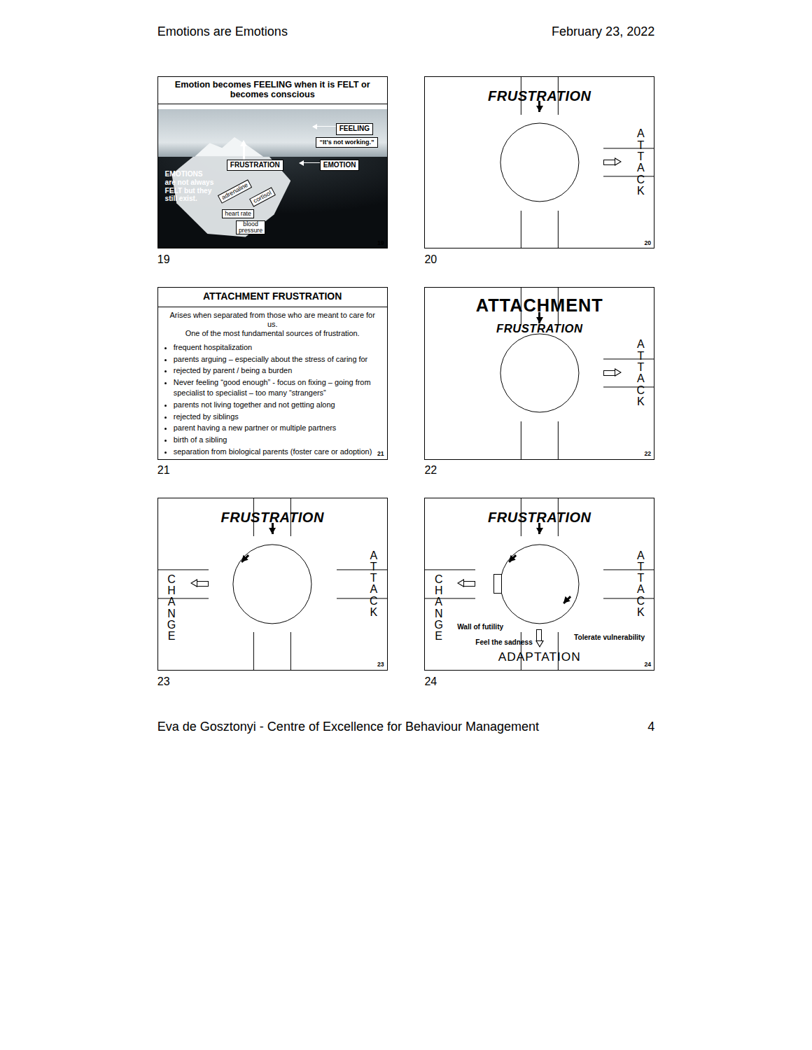Emotions are Emotions
February 23, 2022
Emotion becomes FEELING when it is FELT or becomes conscious
FEELING
“It’s not working.”
FRUSTRATION
EMOTION
EMOTIONS are not always FELT but they still exist.
adrenaline
cortisol
heart rate
blood
pressure
19
19
FRUSTRATION
A
T
T
A
C
K
20
20
ATTACHMENT FRUSTRATION
Arises when separated from those who are meant to care for us.
One of the most fundamental sources of frustration.
frequent hospitalization
parents arguing – especially about the stress of caring for
rejected by parent / being a burden
Never feeling “good enough” - focus on fixing – going from specialist to specialist – too many “strangers”
parents not living together and not getting along
rejected by siblings
parent having a new partner or multiple partners
birth of a sibling
separation from biological parents (foster care or adoption)
adverse family conditions (ACES study – trauma)
21
21
ATTACHMENT
FRUSTRATION
A
T
T
A
C
K
22
22
FRUSTRATION
A
T
T
A
C
K
C
H
A
N
G
E
23
23
FRUSTRATION
A
T
T
A
C
K
C
H
A
N
G
E
Wall of futility
Feel the sadness
Tolerate vulnerability
ADAPTATION
24
24
Eva de Gosztonyi - Centre of Excellence for Behaviour Management
4